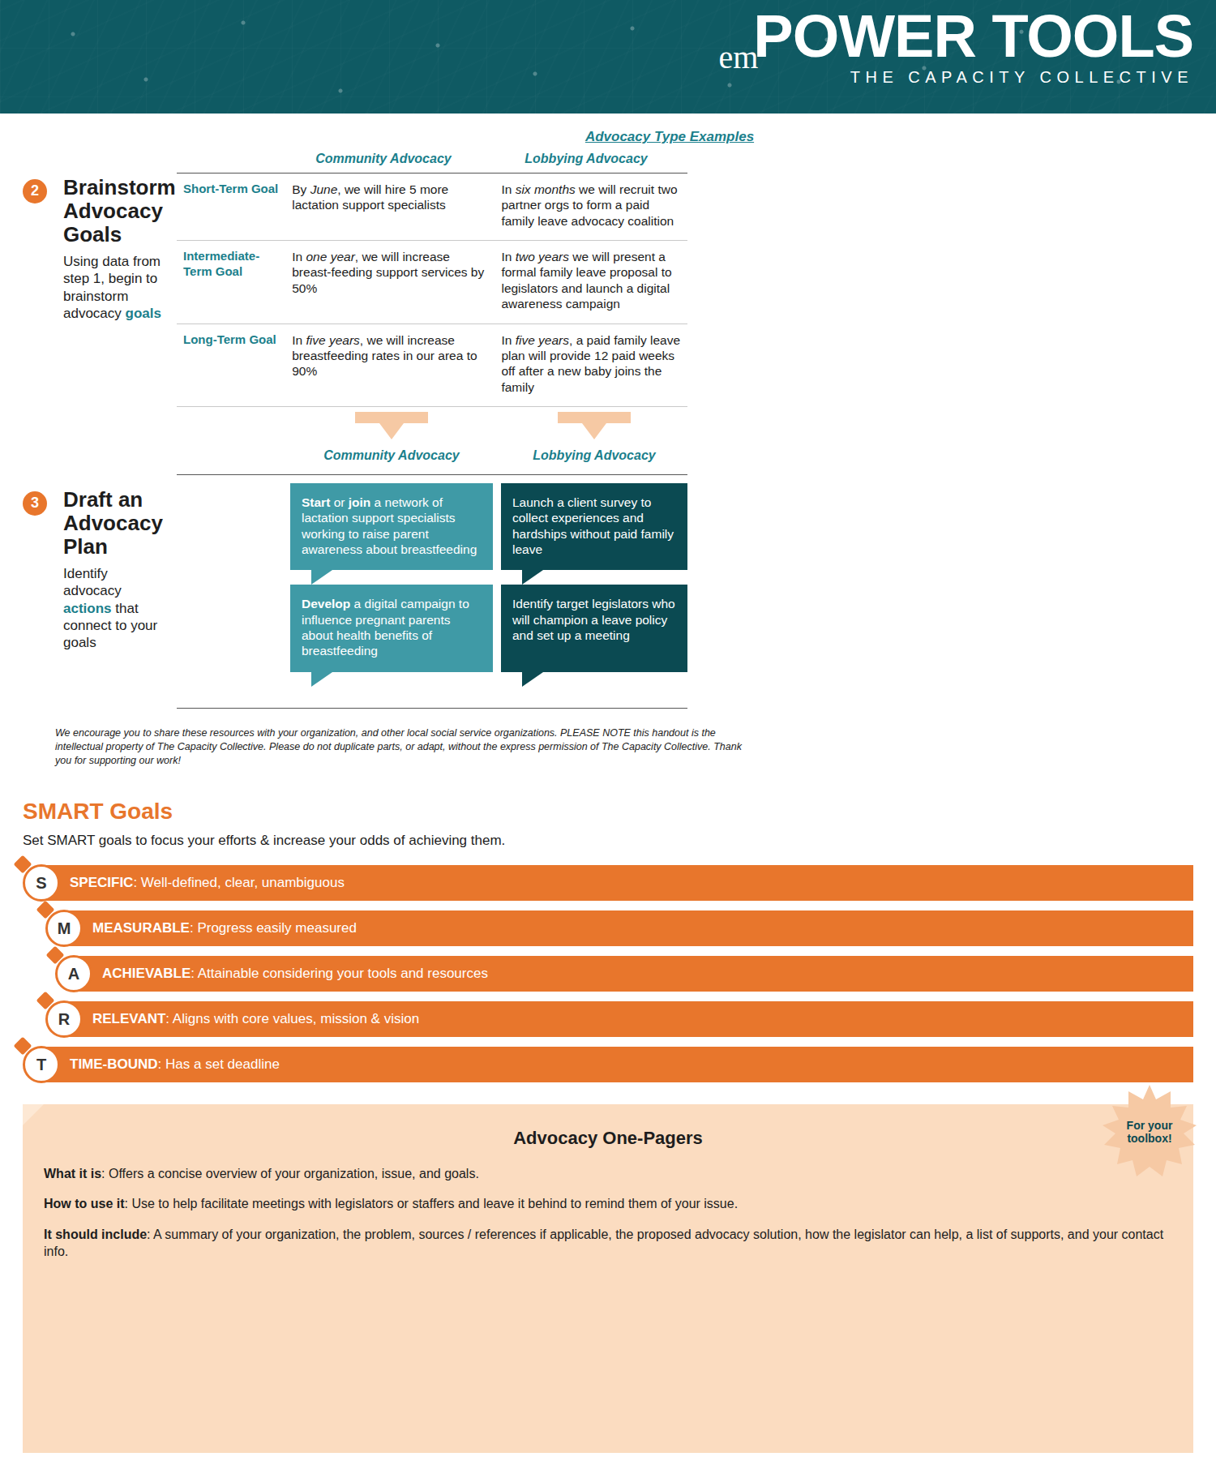em POWER TOOLS
THE CAPACITY COLLECTIVE
Advocacy Type Examples
Community Advocacy
Lobbying Advocacy
2
Brainstorm
Advocacy
Goals
Using data from step 1, begin to brainstorm advocacy goals
| Short-Term Goal | By June , we will hire 5 more lactation support specialists | In six months we will recruit two partner orgs to form a paid family leave advocacy coalition |
| Intermediate-Term Goal | In one year , we will increase breast-feeding support services by 50% | In two years we will present a formal family leave proposal to legislators and launch a digital awareness campaign |
| Long-Term Goal | In five years , we will increase breastfeeding rates in our area to 90% | In five years , a paid family leave plan will provide 12 paid weeks off after a new baby joins the family |
Community Advocacy
Lobbying Advocacy
3
Draft an
Advocacy
Plan
Identify advocacy actions that connect to your goals
Start or join a network of lactation support specialists working to raise parent awareness about breastfeeding
Launch a client survey to collect experiences and hardships without paid family leave
Develop a digital campaign to influence pregnant parents about health benefits of breastfeeding
Identify target legislators who will champion a leave policy and set up a meeting
We encourage you to share these resources with your organization, and other local social service organizations. PLEASE NOTE this handout is the intellectual property of The Capacity Collective. Please do not duplicate parts, or adapt, without the express permission of The Capacity Collective. Thank you for supporting our work!
SMART Goals
Set SMART goals to focus your efforts & increase your odds of achieving them.
S
SPECIFIC: Well-defined, clear, unambiguous
M
MEASURABLE: Progress easily measured
A
ACHIEVABLE: Attainable considering your tools and resources
R
RELEVANT: Aligns with core values, mission & vision
T
TIME-BOUND: Has a set deadline
For your
toolbox!
Advocacy One-Pagers
What it is: Offers a concise overview of your organization, issue, and goals.
How to use it: Use to help facilitate meetings with legislators or staffers and leave it behind to remind them of your issue.
It should include: A summary of your organization, the problem, sources / references if applicable, the proposed advocacy solution, how the legislator can help, a list of supports, and your contact info.